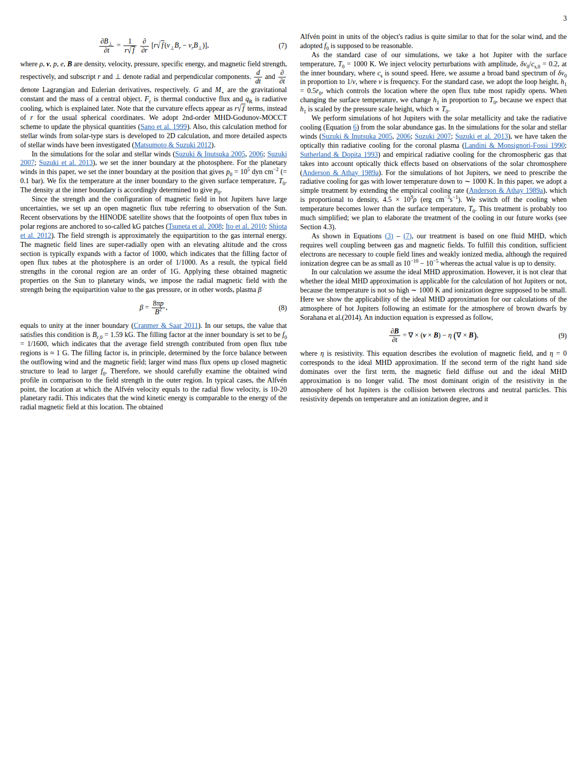3
∂B⊥∂t = 1 r√f ∂∂r [r√f(v⊥Br − vrB⊥)], (7)
where ρ, v, p, e, B are density, velocity, pressure, specific energy, and magnetic field strength, respectively, and subscript r and ⊥ denote radial and perpendicular components. ddt and ∂∂t denote Lagrangian and Eulerian derivatives, respectively. G and M⋆ are the gravitational constant and the mass of a central object. Fc is thermal conductive flux and qR is radiative cooling, which is explained later. Note that the curvature effects appear as r√f terms, instead of r for the usual spherical coordinates. We adopt 2nd-order MHD-Godunov-MOCCT scheme to update the physical quantities (Sano et al. 1999). Also, this calculation method for stellar winds from solar-type stars is developed to 2D calculation, and more detailed aspects of stellar winds have been investigated (Matsumoto & Suzuki 2012).
In the simulations for the solar and stellar winds (Suzuki & Inutsuka 2005, 2006; Suzuki 2007; Suzuki et al. 2013), we set the inner boundary at the photosphere. For the planetary winds in this paper, we set the inner boundary at the position that gives p0 = 105 dyn cm−2 (= 0.1 bar). We fix the temperature at the inner boundary to the given surface temperature, T0. The density at the inner boundary is accordingly determined to give p0.
Since the strength and the configuration of magnetic field in hot Jupiters have large uncertainties, we set up an open magnetic flux tube referring to observation of the Sun. Recent observations by the HINODE satellite shows that the footpoints of open flux tubes in polar regions are anchored to so-called kG patches (Tsuneta et al. 2008; Ito et al. 2010; Shiota et al. 2012). The field strength is approximately the equipartition to the gas internal energy. The magnetic field lines are super-radially open with an elevating altitude and the cross section is typically expands with a factor of 1000, which indicates that the filling factor of open flux tubes at the photosphere is an order of 1/1000. As a result, the typical field strengths in the coronal region are an order of 1G. Applying these obtained magnetic properties on the Sun to planetary winds, we impose the radial magnetic field with the strength being the equipartition value to the gas pressure, or in other words, plasma β
β = 8πp B2, (8)
equals to unity at the inner boundary (Cranmer & Saar 2011). In our setups, the value that satisfies this condition is Br,0 = 1.59 kG. The filling factor at the inner boundary is set to be f0 = 1/1600, which indicates that the average field strength contributed from open flux tube regions is ≈ 1 G. The filling factor is, in principle, determined by the force balance between the outflowing wind and the magnetic field; larger wind mass flux opens up closed magnetic structure to lead to larger f0. Therefore, we should carefully examine the obtained wind profile in comparison to the field strength in the outer region. In typical cases, the Alfvén point, the location at which the Alfvén velocity equals to the radial flow velocity, is 10-20 planetary radii. This indicates that the wind kinetic energy is comparable to the energy of the radial magnetic field at this location. The obtained
Alfvén point in units of the object's radius is quite similar to that for the solar wind, and the adopted f0 is supposed to be reasonable.
As the standard case of our simulations, we take a hot Jupiter with the surface temperature, T0 = 1000 K. We inject velocity perturbations with amplitude, δv0/cs,0 = 0.2, at the inner boundary, where cs is sound speed. Here, we assume a broad band spectrum of δv0 in proportion to 1/ν, where ν is frequency. For the standard case, we adopt the loop height, h1 = 0.5r0, which controls the location where the open flux tube most rapidly opens. When changing the surface temperature, we change h1 in proportion to T0, because we expect that h1 is scaled by the pressure scale height, which ∝ T0.
We perform simulations of hot Jupiters with the solar metallicity and take the radiative cooling (Equation 6) from the solar abundance gas. In the simulations for the solar and stellar winds (Suzuki & Inutsuka 2005, 2006; Suzuki 2007; Suzuki et al. 2013), we have taken the optically thin radiative cooling for the coronal plasma (Landini & Monsignori-Fossi 1990; Sutherland & Dopita 1993) and empirical radiative cooling for the chromospheric gas that takes into account optically thick effects based on observations of the solar chromosphere (Anderson & Athay 1989a). For the simulations of hot Jupiters, we need to prescribe the radiative cooling for gas with lower temperature down to ∼ 1000 K. In this paper, we adopt a simple treatment by extending the empirical cooling rate (Anderson & Athay 1989a), which is proportional to density, 4.5 × 109ρ (erg cm−3s−1). We switch off the cooling when temperature becomes lower than the surface temperature, T0. This treatment is probably too much simplified; we plan to elaborate the treatment of the cooling in our future works (see Section 4.3).
As shown in Equations (3) – (7), our treatment is based on one fluid MHD, which requires well coupling between gas and magnetic fields. To fulfill this condition, sufficient electrons are necessary to couple field lines and weakly ionized media, although the required ionization degree can be as small as 10−10 − 10−5 whereas the actual value is up to density.
In our calculation we assume the ideal MHD approximation. However, it is not clear that whether the ideal MHD approximation is applicable for the calculation of hot Jupiters or not, because the temperature is not so high ∼ 1000 K and ionization degree supposed to be small. Here we show the applicability of the ideal MHD approximation for our calculations of the atmosphere of hot Jupiters following an estimate for the atmosphere of brown dwarfs by Sorahana et al.(2014). An induction equation is expressed as follow,
∂B∂t = ∇ × (v × B) − η (∇ × B), (9)
where η is resistivity. This equation describes the evolution of magnetic field, and η = 0 corresponds to the ideal MHD approximation. If the second term of the right hand side dominates over the first term, the magnetic field diffuse out and the ideal MHD approximation is no longer valid. The most dominant origin of the resistivity in the atmosphere of hot Jupiters is the collision between electrons and neutral particles. This resistivity depends on temperature and an ionization degree, and it